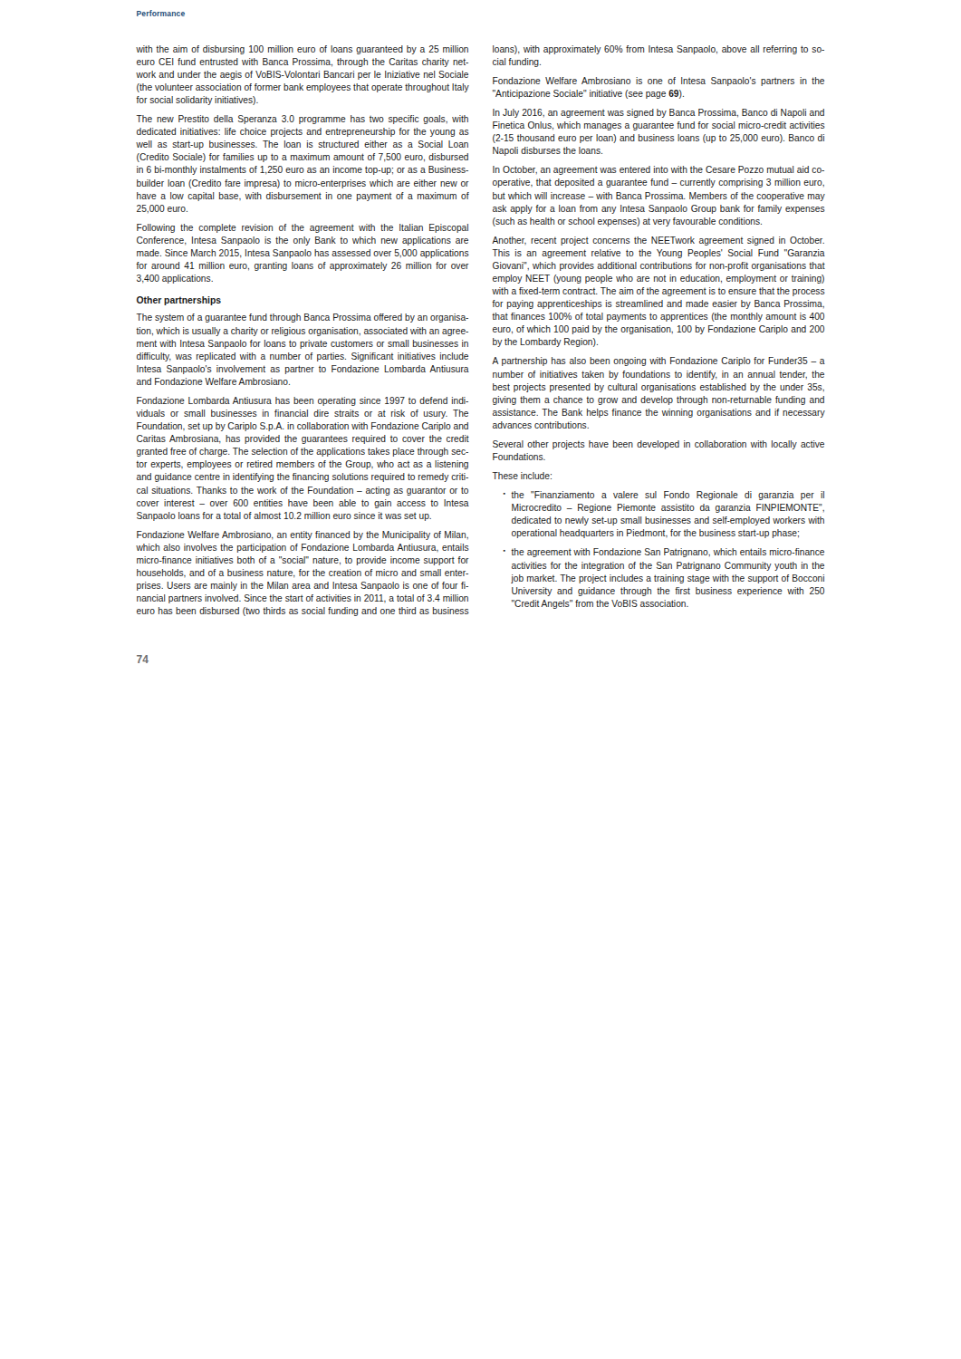Performance
with the aim of disbursing 100 million euro of loans guaranteed by a 25 million euro CEI fund entrusted with Banca Prossima, through the Caritas charity network and under the aegis of VoBIS-Volontari Bancari per le Iniziative nel Sociale (the volunteer association of former bank employees that operate throughout Italy for social solidarity initiatives).
The new Prestito della Speranza 3.0 programme has two specific goals, with dedicated initiatives: life choice projects and entrepreneurship for the young as well as start-up businesses. The loan is structured either as a Social Loan (Credito Sociale) for families up to a maximum amount of 7,500 euro, disbursed in 6 bi-monthly instalments of 1,250 euro as an income top-up; or as a Business-builder loan (Credito fare impresa) to micro-enterprises which are either new or have a low capital base, with disbursement in one payment of a maximum of 25,000 euro.
Following the complete revision of the agreement with the Italian Episcopal Conference, Intesa Sanpaolo is the only Bank to which new applications are made. Since March 2015, Intesa Sanpaolo has assessed over 5,000 applications for around 41 million euro, granting loans of approximately 26 million for over 3,400 applications.
Other partnerships
The system of a guarantee fund through Banca Prossima offered by an organisation, which is usually a charity or religious organisation, associated with an agreement with Intesa Sanpaolo for loans to private customers or small businesses in difficulty, was replicated with a number of parties. Significant initiatives include Intesa Sanpaolo's involvement as partner to Fondazione Lombarda Antiusura and Fondazione Welfare Ambrosiano.
Fondazione Lombarda Antiusura has been operating since 1997 to defend individuals or small businesses in financial dire straits or at risk of usury. The Foundation, set up by Cariplo S.p.A. in collaboration with Fondazione Cariplo and Caritas Ambrosiana, has provided the guarantees required to cover the credit granted free of charge. The selection of the applications takes place through sector experts, employees or retired members of the Group, who act as a listening and guidance centre in identifying the financing solutions required to remedy critical situations. Thanks to the work of the Foundation – acting as guarantor or to cover interest – over 600 entities have been able to gain access to Intesa Sanpaolo loans for a total of almost 10.2 million euro since it was set up.
Fondazione Welfare Ambrosiano, an entity financed by the Municipality of Milan, which also involves the participation of Fondazione Lombarda Antiusura, entails micro-finance initiatives both of a "social" nature, to provide income support for households, and of a business nature, for the creation of micro and small enterprises. Users are mainly in the Milan area and Intesa Sanpaolo is one of four financial partners involved. Since the start of activities in 2011, a total of 3.4 million euro has been disbursed (two thirds as social funding and one third as business loans), with approximately 60% from Intesa Sanpaolo, above all referring to social funding.
Fondazione Welfare Ambrosiano is one of Intesa Sanpaolo's partners in the "Anticipazione Sociale" initiative (see page 69).
In July 2016, an agreement was signed by Banca Prossima, Banco di Napoli and Finetica Onlus, which manages a guarantee fund for social micro-credit activities (2-15 thousand euro per loan) and business loans (up to 25,000 euro). Banco di Napoli disburses the loans.
In October, an agreement was entered into with the Cesare Pozzo mutual aid cooperative, that deposited a guarantee fund – currently comprising 3 million euro, but which will increase – with Banca Prossima. Members of the cooperative may ask apply for a loan from any Intesa Sanpaolo Group bank for family expenses (such as health or school expenses) at very favourable conditions.
Another, recent project concerns the NEETwork agreement signed in October. This is an agreement relative to the Young Peoples' Social Fund "Garanzia Giovani", which provides additional contributions for non-profit organisations that employ NEET (young people who are not in education, employment or training) with a fixed-term contract. The aim of the agreement is to ensure that the process for paying apprenticeships is streamlined and made easier by Banca Prossima, that finances 100% of total payments to apprentices (the monthly amount is 400 euro, of which 100 paid by the organisation, 100 by Fondazione Cariplo and 200 by the Lombardy Region).
A partnership has also been ongoing with Fondazione Cariplo for Funder35 – a number of initiatives taken by foundations to identify, in an annual tender, the best projects presented by cultural organisations established by the under 35s, giving them a chance to grow and develop through non-returnable funding and assistance. The Bank helps finance the winning organisations and if necessary advances contributions.
Several other projects have been developed in collaboration with locally active Foundations.
These include:
the "Finanziamento a valere sul Fondo Regionale di garanzia per il Microcredito – Regione Piemonte assistito da garanzia FINPIEMONTE", dedicated to newly set-up small businesses and self-employed workers with operational headquarters in Piedmont, for the business start-up phase;
the agreement with Fondazione San Patrignano, which entails micro-finance activities for the integration of the San Patrignano Community youth in the job market. The project includes a training stage with the support of Bocconi University and guidance through the first business experience with 250 "Credit Angels" from the VoBIS association.
74